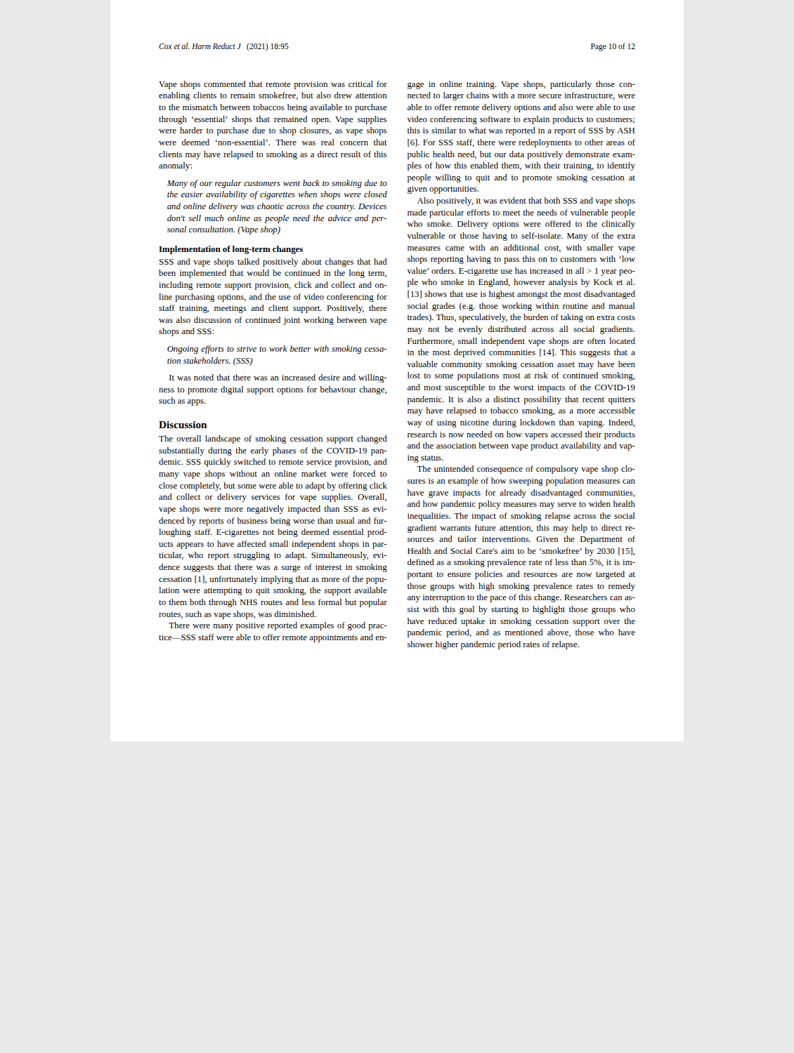Cox et al. Harm Reduct J (2021) 18:95
Page 10 of 12
Vape shops commented that remote provision was critical for enabling clients to remain smokefree, but also drew attention to the mismatch between tobaccos being available to purchase through ‘essential’ shops that remained open. Vape supplies were harder to purchase due to shop closures, as vape shops were deemed ‘non-essential’. There was real concern that clients may have relapsed to smoking as a direct result of this anomaly:
Many of our regular customers went back to smoking due to the easier availability of cigarettes when shops were closed and online delivery was chaotic across the country. Devices don't sell much online as people need the advice and personal consultation. (Vape shop)
Implementation of long-term changes
SSS and vape shops talked positively about changes that had been implemented that would be continued in the long term, including remote support provision, click and collect and online purchasing options, and the use of video conferencing for staff training, meetings and client support. Positively, there was also discussion of continued joint working between vape shops and SSS:
Ongoing efforts to strive to work better with smoking cessation stakeholders. (SSS)
It was noted that there was an increased desire and willingness to promote digital support options for behaviour change, such as apps.
Discussion
The overall landscape of smoking cessation support changed substantially during the early phases of the COVID-19 pandemic. SSS quickly switched to remote service provision, and many vape shops without an online market were forced to close completely, but some were able to adapt by offering click and collect or delivery services for vape supplies. Overall, vape shops were more negatively impacted than SSS as evidenced by reports of business being worse than usual and furloughing staff. E-cigarettes not being deemed essential products appears to have affected small independent shops in particular, who report struggling to adapt. Simultaneously, evidence suggests that there was a surge of interest in smoking cessation [1], unfortunately implying that as more of the population were attempting to quit smoking, the support available to them both through NHS routes and less formal but popular routes, such as vape shops, was diminished.
There were many positive reported examples of good practice—SSS staff were able to offer remote appointments and engage in online training. Vape shops, particularly those connected to larger chains with a more secure infrastructure, were able to offer remote delivery options and also were able to use video conferencing software to explain products to customers; this is similar to what was reported in a report of SSS by ASH [6]. For SSS staff, there were redeployments to other areas of public health need, but our data positively demonstrate examples of how this enabled them, with their training, to identify people willing to quit and to promote smoking cessation at given opportunities.
Also positively, it was evident that both SSS and vape shops made particular efforts to meet the needs of vulnerable people who smoke. Delivery options were offered to the clinically vulnerable or those having to self-isolate. Many of the extra measures came with an additional cost, with smaller vape shops reporting having to pass this on to customers with ‘low value’ orders. E-cigarette use has increased in all > 1 year people who smoke in England, however analysis by Kock et al. [13] shows that use is highest amongst the most disadvantaged social grades (e.g. those working within routine and manual trades). Thus, speculatively, the burden of taking on extra costs may not be evenly distributed across all social gradients. Furthermore, small independent vape shops are often located in the most deprived communities [14]. This suggests that a valuable community smoking cessation asset may have been lost to some populations most at risk of continued smoking, and most susceptible to the worst impacts of the COVID-19 pandemic. It is also a distinct possibility that recent quitters may have relapsed to tobacco smoking, as a more accessible way of using nicotine during lockdown than vaping. Indeed, research is now needed on how vapers accessed their products and the association between vape product availability and vaping status.
The unintended consequence of compulsory vape shop closures is an example of how sweeping population measures can have grave impacts for already disadvantaged communities, and how pandemic policy measures may serve to widen health inequalities. The impact of smoking relapse across the social gradient warrants future attention, this may help to direct resources and tailor interventions. Given the Department of Health and Social Care's aim to be ‘smokefree’ by 2030 [15], defined as a smoking prevalence rate of less than 5%, it is important to ensure policies and resources are now targeted at those groups with high smoking prevalence rates to remedy any interruption to the pace of this change. Researchers can assist with this goal by starting to highlight those groups who have reduced uptake in smoking cessation support over the pandemic period, and as mentioned above, those who have shower higher pandemic period rates of relapse.